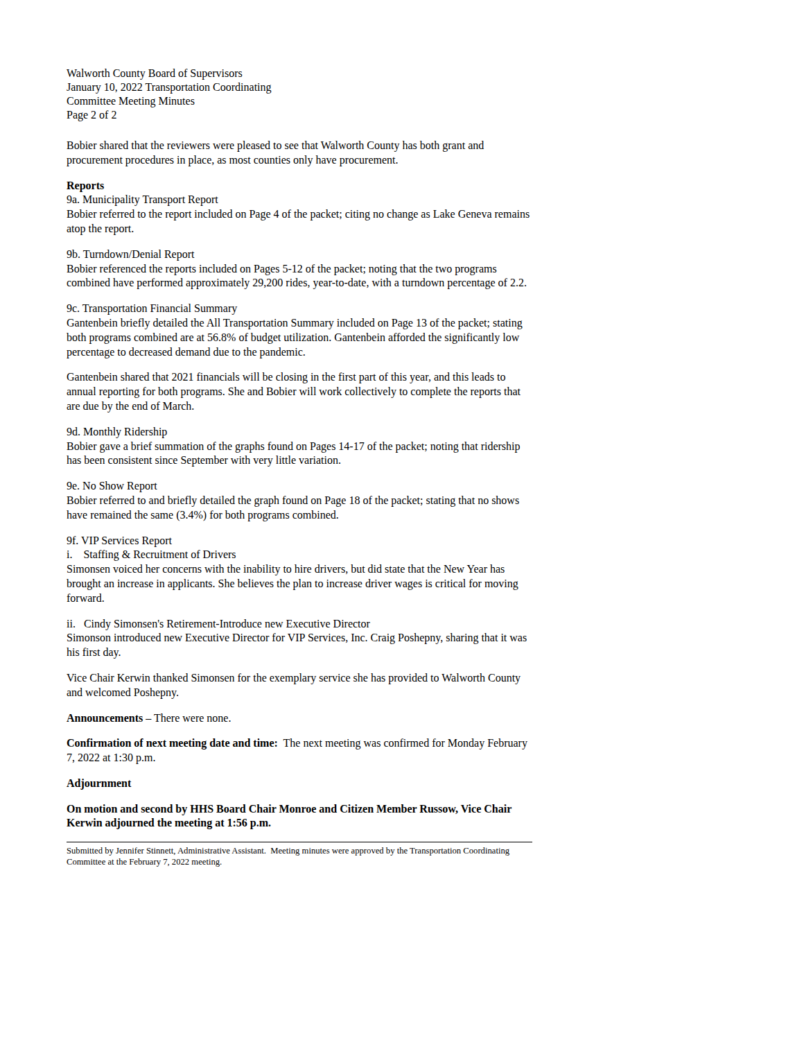Walworth County Board of Supervisors
January 10, 2022 Transportation Coordinating
Committee Meeting Minutes
Page 2 of 2
Bobier shared that the reviewers were pleased to see that Walworth County has both grant and procurement procedures in place, as most counties only have procurement.
Reports
9a. Municipality Transport Report
Bobier referred to the report included on Page 4 of the packet; citing no change as Lake Geneva remains atop the report.
9b. Turndown/Denial Report
Bobier referenced the reports included on Pages 5-12 of the packet; noting that the two programs combined have performed approximately 29,200 rides, year-to-date, with a turndown percentage of 2.2.
9c. Transportation Financial Summary
Gantenbein briefly detailed the All Transportation Summary included on Page 13 of the packet; stating both programs combined are at 56.8% of budget utilization. Gantenbein afforded the significantly low percentage to decreased demand due to the pandemic.
Gantenbein shared that 2021 financials will be closing in the first part of this year, and this leads to annual reporting for both programs. She and Bobier will work collectively to complete the reports that are due by the end of March.
9d. Monthly Ridership
Bobier gave a brief summation of the graphs found on Pages 14-17 of the packet; noting that ridership has been consistent since September with very little variation.
9e. No Show Report
Bobier referred to and briefly detailed the graph found on Page 18 of the packet; stating that no shows have remained the same (3.4%) for both programs combined.
9f. VIP Services Report
i. Staffing & Recruitment of Drivers
Simonsen voiced her concerns with the inability to hire drivers, but did state that the New Year has brought an increase in applicants. She believes the plan to increase driver wages is critical for moving forward.
ii. Cindy Simonsen's Retirement-Introduce new Executive Director
Simonson introduced new Executive Director for VIP Services, Inc. Craig Poshepny, sharing that it was his first day.
Vice Chair Kerwin thanked Simonsen for the exemplary service she has provided to Walworth County and welcomed Poshepny.
Announcements – There were none.
Confirmation of next meeting date and time: The next meeting was confirmed for Monday February 7, 2022 at 1:30 p.m.
Adjournment
On motion and second by HHS Board Chair Monroe and Citizen Member Russow, Vice Chair Kerwin adjourned the meeting at 1:56 p.m.
Submitted by Jennifer Stinnett, Administrative Assistant. Meeting minutes were approved by the Transportation Coordinating Committee at the February 7, 2022 meeting.